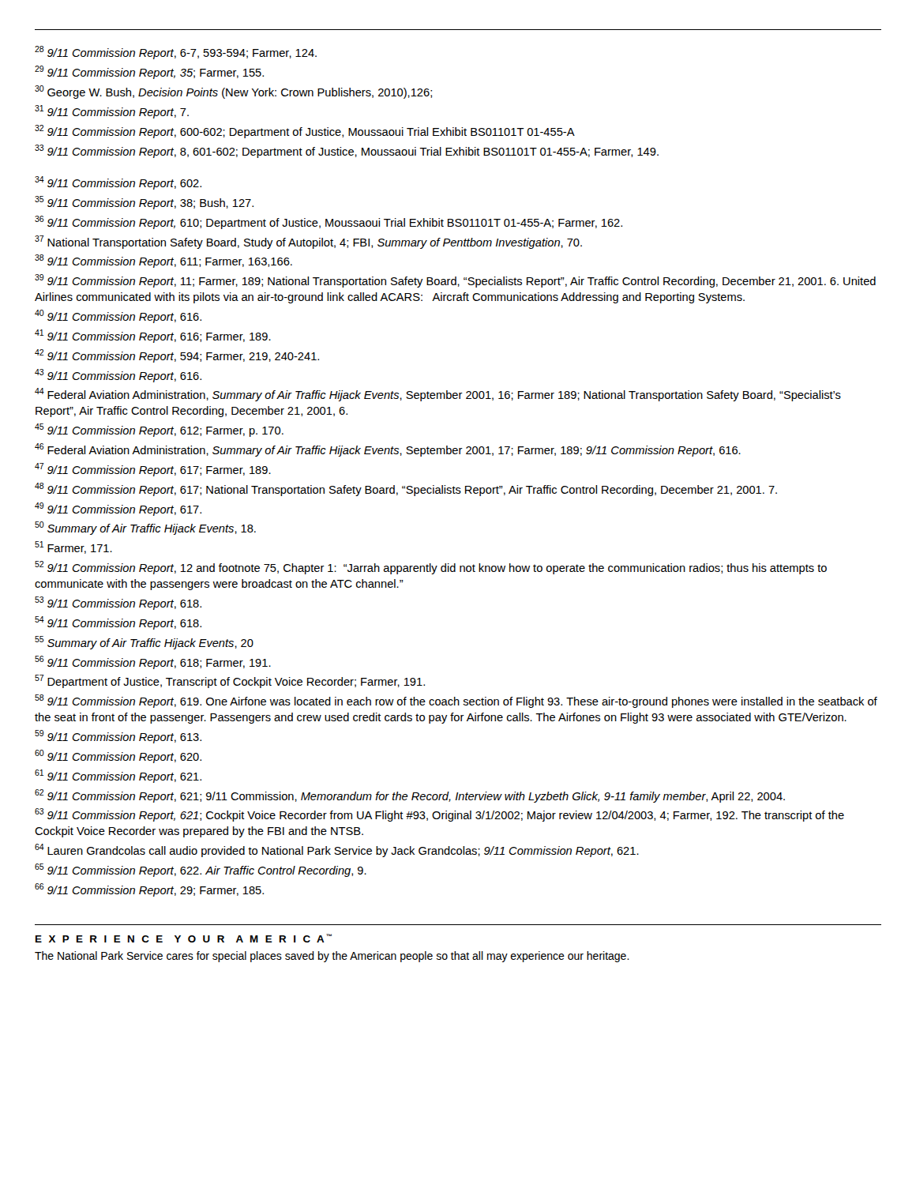289/11 Commission Report, 6-7, 593-594; Farmer, 124.
299/11 Commission Report, 35; Farmer, 155.
30 George W. Bush, Decision Points (New York: Crown Publishers, 2010),126;
319/11 Commission Report, 7.
329/11 Commission Report, 600-602; Department of Justice, Moussaoui Trial Exhibit BS01101T 01-455-A
339/11 Commission Report, 8, 601-602; Department of Justice, Moussaoui Trial Exhibit BS01101T 01-455-A; Farmer, 149.
349/11 Commission Report, 602.
359/11 Commission Report, 38; Bush, 127.
369/11 Commission Report, 610; Department of Justice, Moussaoui Trial Exhibit BS01101T 01-455-A; Farmer, 162.
37 National Transportation Safety Board, Study of Autopilot, 4; FBI, Summary of Penttbom Investigation, 70.
389/11 Commission Report, 611; Farmer, 163,166.
399/11 Commission Report, 11; Farmer, 189; National Transportation Safety Board, “Specialists Report”, Air Traffic Control Recording, December 21, 2001. 6. United Airlines communicated with its pilots via an air-to-ground link called ACARS: Aircraft Communications Addressing and Reporting Systems.
409/11 Commission Report, 616.
419/11 Commission Report, 616; Farmer, 189.
429/11 Commission Report, 594; Farmer, 219, 240-241.
439/11 Commission Report, 616.
44 Federal Aviation Administration, Summary of Air Traffic Hijack Events, September 2001, 16; Farmer 189; National Transportation Safety Board, “Specialist’s Report”, Air Traffic Control Recording, December 21, 2001, 6.
459/11 Commission Report, 612; Farmer, p. 170.
46 Federal Aviation Administration, Summary of Air Traffic Hijack Events, September 2001, 17; Farmer, 189; 9/11 Commission Report, 616.
479/11 Commission Report, 617; Farmer, 189.
489/11 Commission Report, 617; National Transportation Safety Board, “Specialists Report”, Air Traffic Control Recording, December 21, 2001. 7.
499/11 Commission Report, 617.
50 Summary of Air Traffic Hijack Events, 18.
51 Farmer, 171.
529/11 Commission Report, 12 and footnote 75, Chapter 1: “Jarrah apparently did not know how to operate the communication radios; thus his attempts to communicate with the passengers were broadcast on the ATC channel.”
539/11 Commission Report, 618.
549/11 Commission Report, 618.
55 Summary of Air Traffic Hijack Events, 20
569/11 Commission Report, 618; Farmer, 191.
57 Department of Justice, Transcript of Cockpit Voice Recorder; Farmer, 191.
589/11 Commission Report, 619. One Airfone was located in each row of the coach section of Flight 93. These air-to-ground phones were installed in the seatback of the seat in front of the passenger. Passengers and crew used credit cards to pay for Airfone calls. The Airfones on Flight 93 were associated with GTE/Verizon.
599/11 Commission Report, 613.
609/11 Commission Report, 620.
619/11 Commission Report, 621.
629/11 Commission Report, 621; 9/11 Commission, Memorandum for the Record, Interview with Lyzbeth Glick, 9-11 family member, April 22, 2004.
639/11 Commission Report, 621; Cockpit Voice Recorder from UA Flight #93, Original 3/1/2002; Major review 12/04/2003, 4; Farmer, 192. The transcript of the Cockpit Voice Recorder was prepared by the FBI and the NTSB.
64 Lauren Grandcolas call audio provided to National Park Service by Jack Grandcolas; 9/11 Commission Report, 621.
659/11 Commission Report, 622. Air Traffic Control Recording, 9.
669/11 Commission Report, 29; Farmer, 185.
E X P E R I E N C E Y O U R A M E R I C A™
The National Park Service cares for special places saved by the American people so that all may experience our heritage.